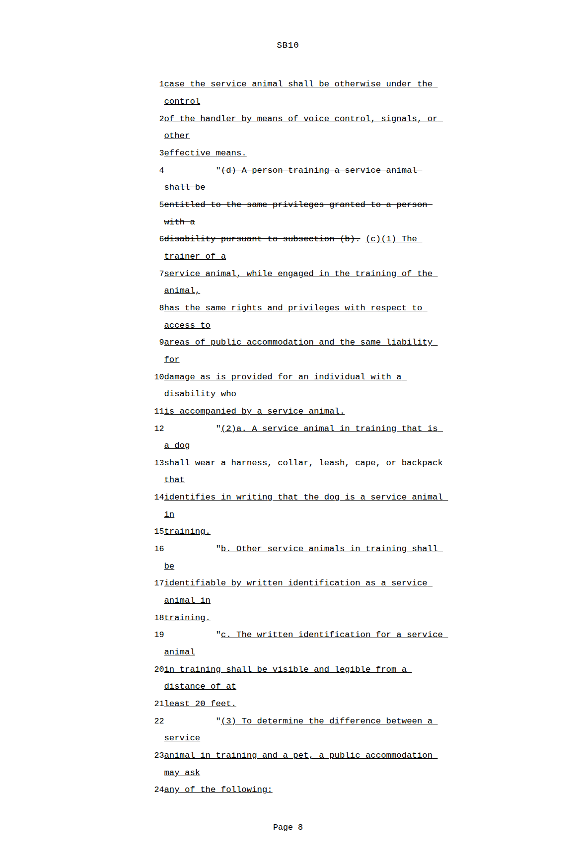SB10
| 1 | case the service animal shall be otherwise under the control |
| 2 | of the handler by means of voice control, signals, or other |
| 3 | effective means. |
| 4 | " (d) A person training a service animal shall be |
| 5 | entitled to the same privileges granted to a person with a |
| 6 | disability pursuant to subsection (b). (c)(1) The trainer of a |
| 7 | service animal, while engaged in the training of the animal, |
| 8 | has the same rights and privileges with respect to access to |
| 9 | areas of public accommodation and the same liability for |
| 10 | damage as is provided for an individual with a disability who |
| 11 | is accompanied by a service animal. |
| 12 | " (2)a. A service animal in training that is a dog |
| 13 | shall wear a harness, collar, leash, cape, or backpack that |
| 14 | identifies in writing that the dog is a service animal in |
| 15 | training. |
| 16 | " b. Other service animals in training shall be |
| 17 | identifiable by written identification as a service animal in |
| 18 | training. |
| 19 | " c. The written identification for a service animal |
| 20 | in training shall be visible and legible from a distance of at |
| 21 | least 20 feet. |
| 22 | " (3) To determine the difference between a service |
| 23 | animal in training and a pet, a public accommodation may ask |
| 24 | any of the following: |
Page 8